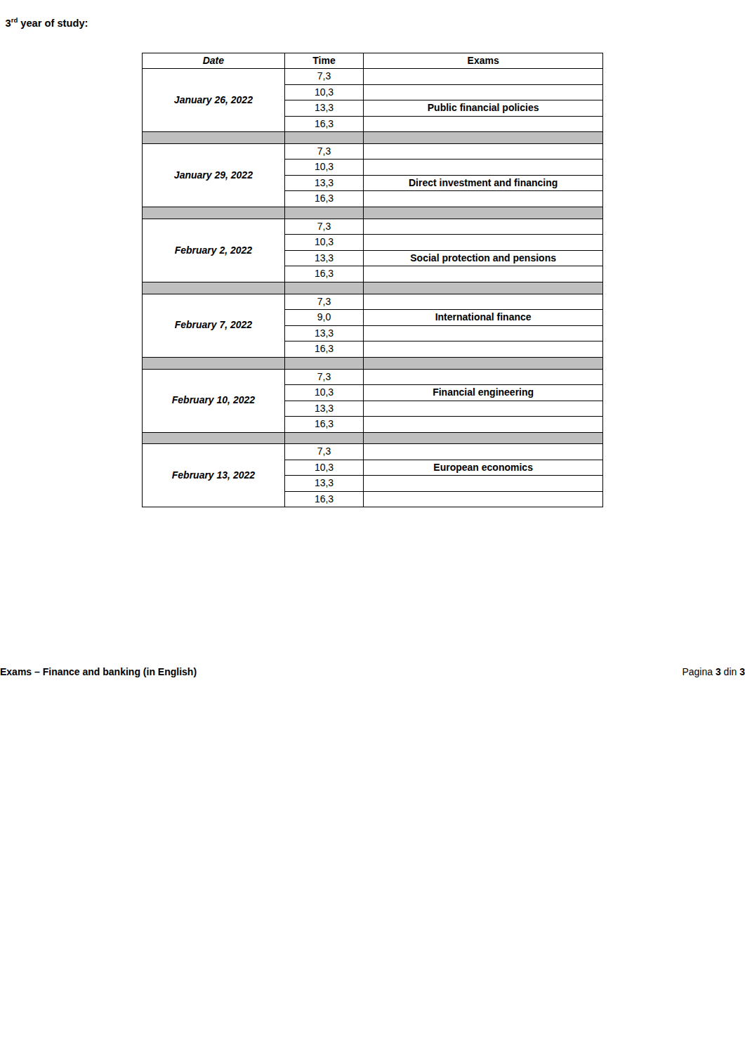3rd year of study:
| Date | Time | Exams |
| --- | --- | --- |
| January 26, 2022 | 7,3 | |
| 10,3 | |
| 13,3 | Public financial policies |
| 16,3 | |
| January 29, 2022 | 7,3 | |
| 10,3 | |
| 13,3 | Direct investment and financing |
| 16,3 | |
| February 2, 2022 | 7,3 | |
| 10,3 | |
| 13,3 | Social protection and pensions |
| 16,3 | |
| February 7, 2022 | 7,3 | |
| 9,0 | International finance |
| 13,3 | |
| 16,3 | |
| February 10, 2022 | 7,3 | |
| 10,3 | Financial engineering |
| 13,3 | |
| 16,3 | |
| February 13, 2022 | 7,3 | |
| 10,3 | European economics |
| 13,3 | |
| 16,3 | |
Exams – Finance and banking (in English)
Pagina 3 din 3